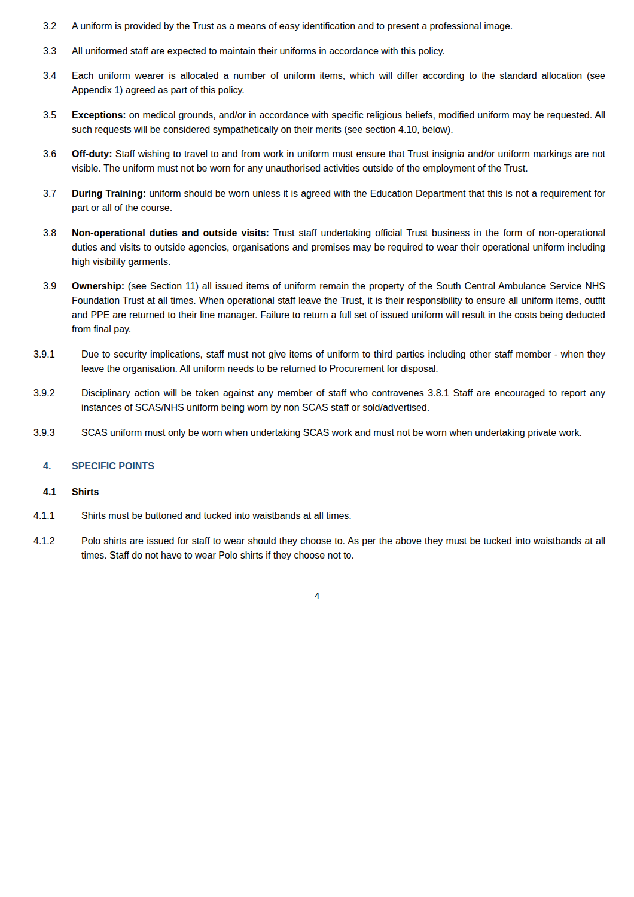3.2
A uniform is provided by the Trust as a means of easy identification and to present a professional image.
3.3
All uniformed staff are expected to maintain their uniforms in accordance with this policy.
3.4
Each uniform wearer is allocated a number of uniform items, which will differ according to the standard allocation (see Appendix 1) agreed as part of this policy.
3.5
Exceptions: on medical grounds, and/or in accordance with specific religious beliefs, modified uniform may be requested. All such requests will be considered sympathetically on their merits (see section 4.10, below).
3.6
Off-duty: Staff wishing to travel to and from work in uniform must ensure that Trust insignia and/or uniform markings are not visible. The uniform must not be worn for any unauthorised activities outside of the employment of the Trust.
3.7
During Training: uniform should be worn unless it is agreed with the Education Department that this is not a requirement for part or all of the course.
3.8
Non-operational duties and outside visits: Trust staff undertaking official Trust business in the form of non-operational duties and visits to outside agencies, organisations and premises may be required to wear their operational uniform including high visibility garments.
3.9
Ownership: (see Section 11) all issued items of uniform remain the property of the South Central Ambulance Service NHS Foundation Trust at all times. When operational staff leave the Trust, it is their responsibility to ensure all uniform items, outfit and PPE are returned to their line manager. Failure to return a full set of issued uniform will result in the costs being deducted from final pay.
3.9.1
Due to security implications, staff must not give items of uniform to third parties including other staff member - when they leave the organisation. All uniform needs to be returned to Procurement for disposal.
3.9.2
Disciplinary action will be taken against any member of staff who contravenes 3.8.1 Staff are encouraged to report any instances of SCAS/NHS uniform being worn by non SCAS staff or sold/advertised.
3.9.3
SCAS uniform must only be worn when undertaking SCAS work and must not be worn when undertaking private work.
4. SPECIFIC POINTS
4.1 Shirts
4.1.1
Shirts must be buttoned and tucked into waistbands at all times.
4.1.2
Polo shirts are issued for staff to wear should they choose to. As per the above they must be tucked into waistbands at all times. Staff do not have to wear Polo shirts if they choose not to.
4